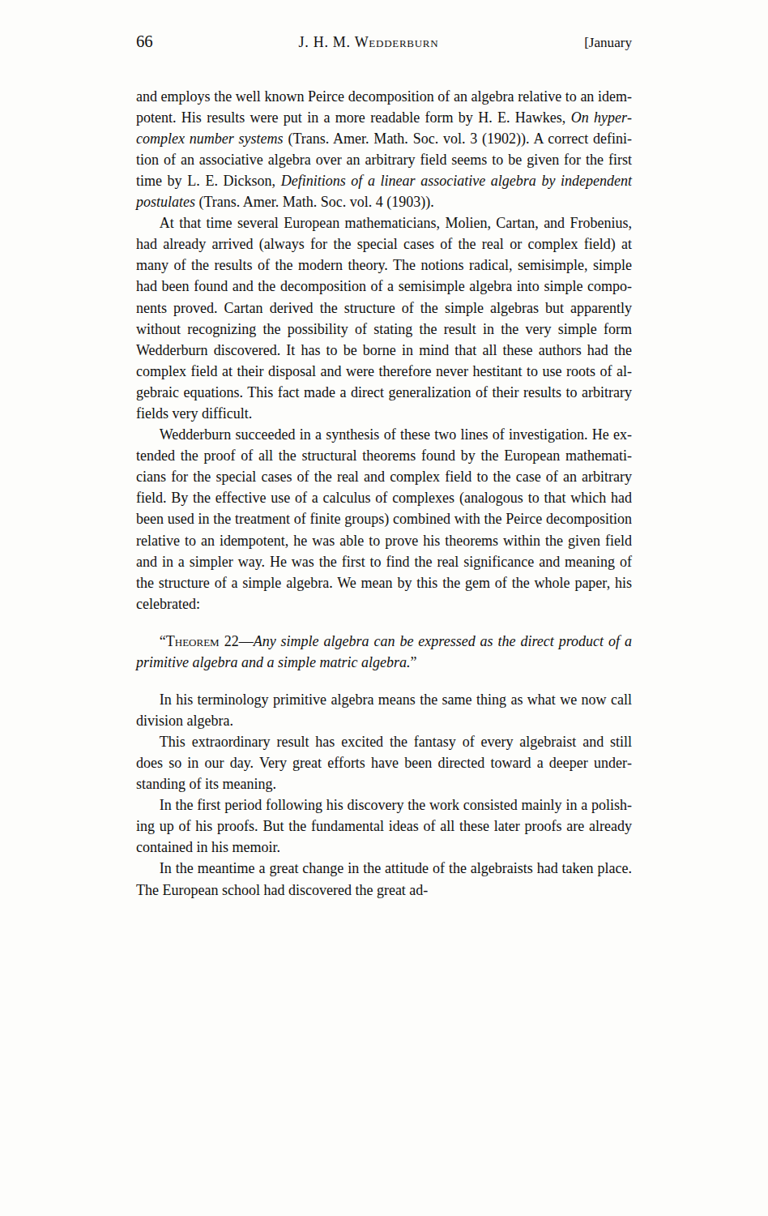66 J. H. M. Wedderburn [January
and employs the well known Peirce decomposition of an algebra relative to an idempotent. His results were put in a more readable form by H. E. Hawkes, On hypercomplex number systems (Trans. Amer. Math. Soc. vol. 3 (1902)). A correct definition of an associative algebra over an arbitrary field seems to be given for the first time by L. E. Dickson, Definitions of a linear associative algebra by independent postulates (Trans. Amer. Math. Soc. vol. 4 (1903)).
At that time several European mathematicians, Molien, Cartan, and Frobenius, had already arrived (always for the special cases of the real or complex field) at many of the results of the modern theory. The notions radical, semisimple, simple had been found and the decomposition of a semisimple algebra into simple components proved. Cartan derived the structure of the simple algebras but apparently without recognizing the possibility of stating the result in the very simple form Wedderburn discovered. It has to be borne in mind that all these authors had the complex field at their disposal and were therefore never hestitant to use roots of algebraic equations. This fact made a direct generalization of their results to arbitrary fields very difficult.
Wedderburn succeeded in a synthesis of these two lines of investigation. He extended the proof of all the structural theorems found by the European mathematicians for the special cases of the real and complex field to the case of an arbitrary field. By the effective use of a calculus of complexes (analogous to that which had been used in the treatment of finite groups) combined with the Peirce decomposition relative to an idempotent, he was able to prove his theorems within the given field and in a simpler way. He was the first to find the real significance and meaning of the structure of a simple algebra. We mean by this the gem of the whole paper, his celebrated:
“Theorem 22—Any simple algebra can be expressed as the direct product of a primitive algebra and a simple matric algebra.”
In his terminology primitive algebra means the same thing as what we now call division algebra.
This extraordinary result has excited the fantasy of every algebraist and still does so in our day. Very great efforts have been directed toward a deeper understanding of its meaning.
In the first period following his discovery the work consisted mainly in a polishing up of his proofs. But the fundamental ideas of all these later proofs are already contained in his memoir.
In the meantime a great change in the attitude of the algebraists had taken place. The European school had discovered the great ad-